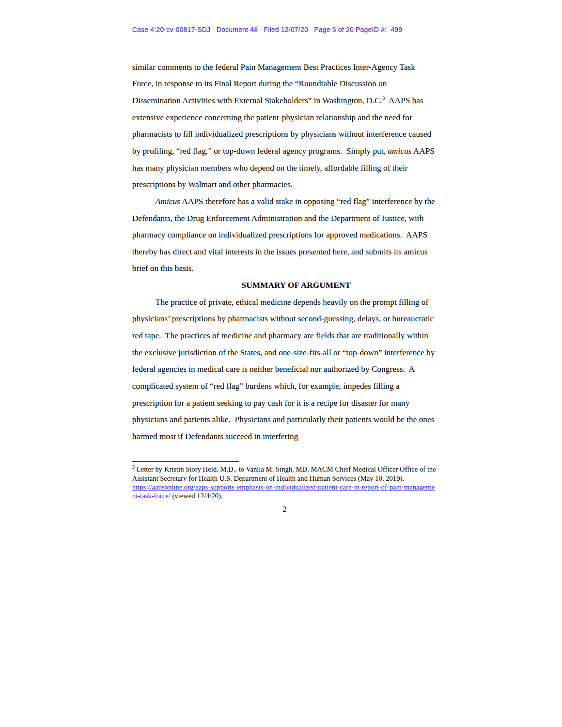Case 4:20-cv-00817-SDJ Document 48 Filed 12/07/20 Page 6 of 20 PageID #: 499
similar comments to the federal Pain Management Best Practices Inter-Agency Task Force, in response to its Final Report during the “Roundtable Discussion on Dissemination Activities with External Stakeholders” in Washington, D.C.3 AAPS has extensive experience concerning the patient-physician relationship and the need for pharmacists to fill individualized prescriptions by physicians without interference caused by profiling, “red flag,” or top-down federal agency programs. Simply put, amicus AAPS has many physician members who depend on the timely, affordable filling of their prescriptions by Walmart and other pharmacies.
Amicus AAPS therefore has a valid stake in opposing “red flag” interference by the Defendants, the Drug Enforcement Administration and the Department of Justice, with pharmacy compliance on individualized prescriptions for approved medications. AAPS thereby has direct and vital interests in the issues presented here, and submits its amicus brief on this basis.
SUMMARY OF ARGUMENT
The practice of private, ethical medicine depends heavily on the prompt filling of physicians’ prescriptions by pharmacists without second-guessing, delays, or bureaucratic red tape. The practices of medicine and pharmacy are fields that are traditionally within the exclusive jurisdiction of the States, and one-size-fits-all or “top-down” interference by federal agencies in medical care is neither beneficial nor authorized by Congress. A complicated system of “red flag” burdens which, for example, impedes filling a prescription for a patient seeking to pay cash for it is a recipe for disaster for many physicians and patients alike. Physicians and particularly their patients would be the ones harmed most if Defendants succeed in interfering
3 Letter by Kristin Story Held, M.D., to Vanila M. Singh, MD, MACM Chief Medical Officer Office of the Assistant Secretary for Health U.S. Department of Health and Human Services (May 10, 2019),
https://aapsonline.org/aaps-supports-emphasis-on-individualized-patient-care-in-report-of-pain-management-task-force/ (viewed 12/4/20).
2